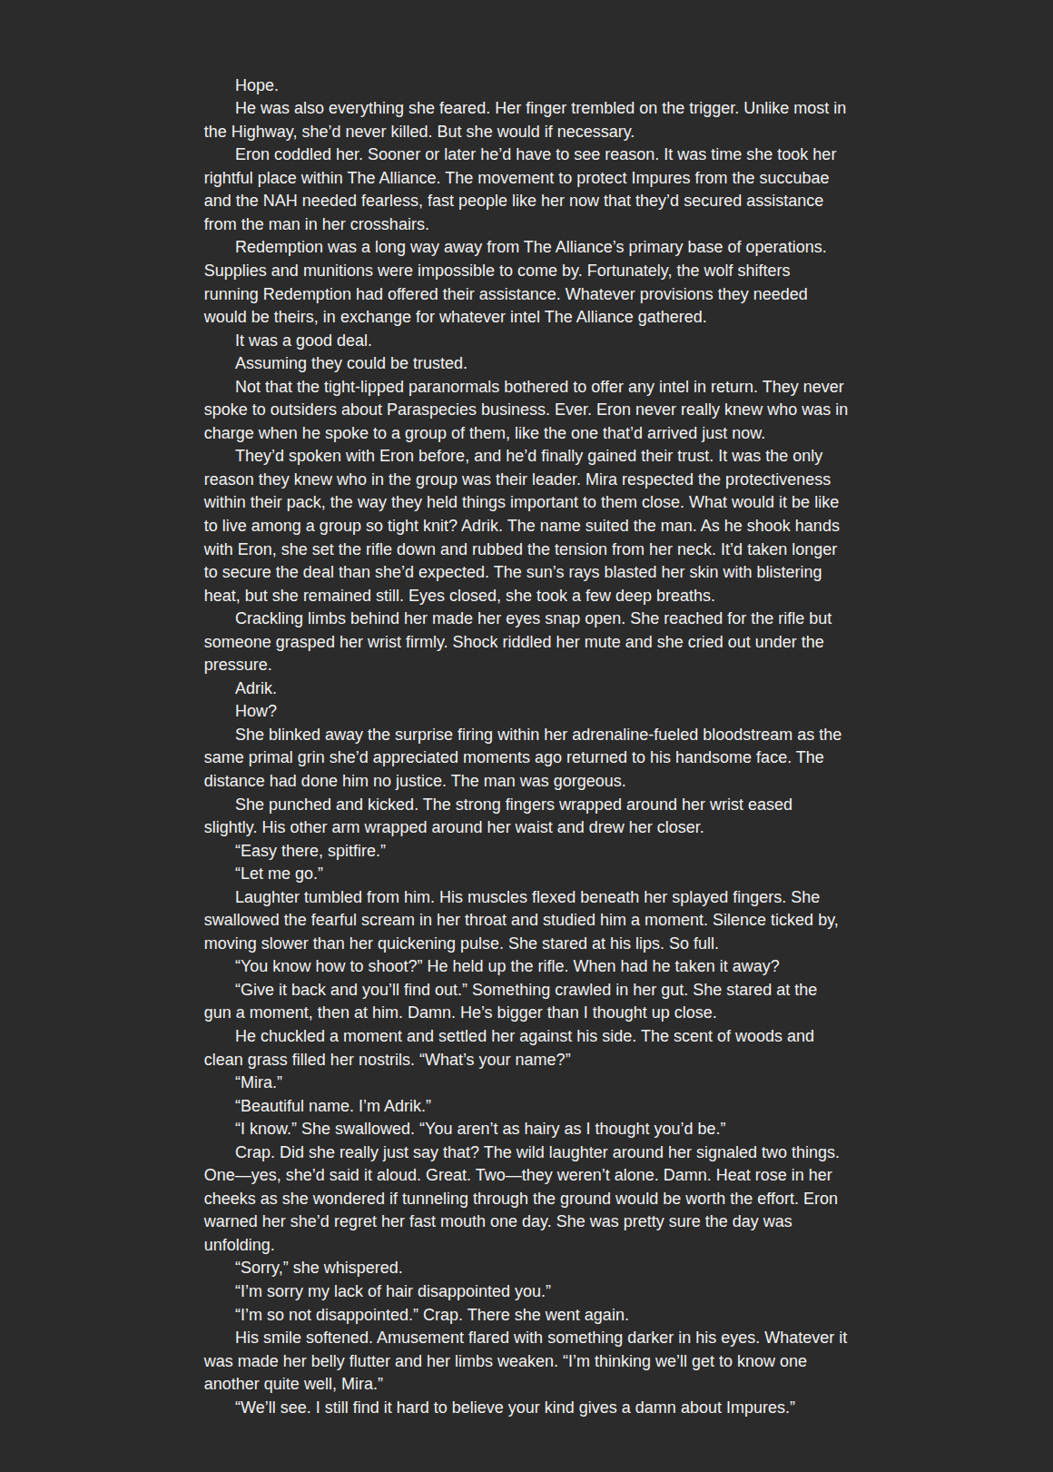Hope.
He was also everything she feared. Her finger trembled on the trigger. Unlike most in the Highway, she’d never killed. But she would if necessary.
Eron coddled her. Sooner or later he’d have to see reason. It was time she took her rightful place within The Alliance. The movement to protect Impures from the succubae and the NAH needed fearless, fast people like her now that they’d secured assistance from the man in her crosshairs.
Redemption was a long way away from The Alliance’s primary base of operations. Supplies and munitions were impossible to come by. Fortunately, the wolf shifters running Redemption had offered their assistance. Whatever provisions they needed would be theirs, in exchange for whatever intel The Alliance gathered.
It was a good deal.
Assuming they could be trusted.
Not that the tight-lipped paranormals bothered to offer any intel in return. They never spoke to outsiders about Paraspecies business. Ever. Eron never really knew who was in charge when he spoke to a group of them, like the one that’d arrived just now.
They’d spoken with Eron before, and he’d finally gained their trust. It was the only reason they knew who in the group was their leader. Mira respected the protectiveness within their pack, the way they held things important to them close. What would it be like to live among a group so tight knit? Adrik. The name suited the man. As he shook hands with Eron, she set the rifle down and rubbed the tension from her neck. It’d taken longer to secure the deal than she’d expected. The sun’s rays blasted her skin with blistering heat, but she remained still. Eyes closed, she took a few deep breaths.
Crackling limbs behind her made her eyes snap open. She reached for the rifle but someone grasped her wrist firmly. Shock riddled her mute and she cried out under the pressure.
Adrik.
How?
She blinked away the surprise firing within her adrenaline-fueled bloodstream as the same primal grin she’d appreciated moments ago returned to his handsome face. The distance had done him no justice. The man was gorgeous.
She punched and kicked. The strong fingers wrapped around her wrist eased slightly. His other arm wrapped around her waist and drew her closer.
“Easy there, spitfire.”
“Let me go.”
Laughter tumbled from him. His muscles flexed beneath her splayed fingers. She swallowed the fearful scream in her throat and studied him a moment. Silence ticked by, moving slower than her quickening pulse. She stared at his lips. So full.
“You know how to shoot?” He held up the rifle. When had he taken it away?
“Give it back and you’ll find out.” Something crawled in her gut. She stared at the gun a moment, then at him. Damn. He’s bigger than I thought up close.
He chuckled a moment and settled her against his side. The scent of woods and clean grass filled her nostrils. “What’s your name?”
“Mira.”
“Beautiful name. I’m Adrik.”
“I know.” She swallowed. “You aren’t as hairy as I thought you’d be.”
Crap. Did she really just say that? The wild laughter around her signaled two things. One—yes, she’d said it aloud. Great. Two—they weren’t alone. Damn. Heat rose in her cheeks as she wondered if tunneling through the ground would be worth the effort. Eron warned her she’d regret her fast mouth one day. She was pretty sure the day was unfolding.
“Sorry,” she whispered.
“I’m sorry my lack of hair disappointed you.”
“I’m so not disappointed.” Crap. There she went again.
His smile softened. Amusement flared with something darker in his eyes. Whatever it was made her belly flutter and her limbs weaken. “I’m thinking we’ll get to know one another quite well, Mira.”
“We’ll see. I still find it hard to believe your kind gives a damn about Impures.”